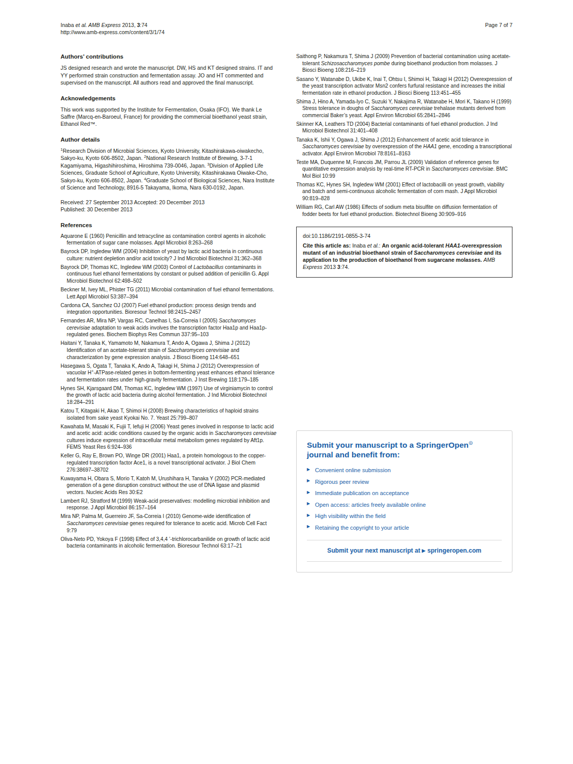Inaba et al. AMB Express 2013, 3:74
http://www.amb-express.com/content/3/1/74
Page 7 of 7
Authors’ contributions
JS designed research and wrote the manuscript. DW, HS and KT designed strains. IT and YY performed strain construction and fermentation assay. JO and HT commented and supervised on the manuscript. All authors read and approved the final manuscript.
Acknowledgements
This work was supported by the Institute for Fermentation, Osaka (IFO). We thank Le Saffre (Marcq-en-Baroeul, France) for providing the commercial bioethanol yeast strain, Ethanol Red™.
Author details
1Research Division of Microbial Sciences, Kyoto University, Kitashirakawa-oiwakecho, Sakyo-ku, Kyoto 606-8502, Japan. 2National Research Institute of Brewing, 3-7-1 Kagamiyama, Higashihiroshima, Hiroshima 739-0046, Japan. 3Division of Applied Life Sciences, Graduate School of Agriculture, Kyoto University, Kitashirakawa Oiwake-Cho, Sakyo-ku, Kyoto 606-8502, Japan. 4Graduate School of Biological Sciences, Nara Institute of Science and Technology, 8916-5 Takayama, Ikoma, Nara 630-0192, Japan.
Received: 27 September 2013 Accepted: 20 December 2013
Published: 30 December 2013
References
Aquarone E (1960) Penicillin and tetracycline as contamination control agents in alcoholic fermentation of sugar cane molasses. Appl Microbiol 8:263–268
Bayrock DP, Ingledew WM (2004) Inhibition of yeast by lactic acid bacteria in continuous culture: nutrient depletion and/or acid toxicity? J Ind Microbiol Biotechnol 31:362–368
Bayrock DP, Thomas KC, Ingledew WM (2003) Control of Lactobacillus contaminants in continuous fuel ethanol fermentations by constant or pulsed addition of penicillin G. Appl Microbiol Biotechnol 62:498–502
Beckner M, Ivey ML, Phister TG (2011) Microbial contamination of fuel ethanol fermentations. Lett Appl Microbiol 53:387–394
Cardona CA, Sanchez OJ (2007) Fuel ethanol production: process design trends and integration opportunities. Bioresour Technol 98:2415–2457
Fernandes AR, Mira NP, Vargas RC, Canelhas I, Sa-Correia I (2005) Saccharomyces cerevisiae adaptation to weak acids involves the transcription factor Haa1p and Haa1p-regulated genes. Biochem Biophys Res Commun 337:95–103
Haitani Y, Tanaka K, Yamamoto M, Nakamura T, Ando A, Ogawa J, Shima J (2012) Identification of an acetate-tolerant strain of Saccharomyces cerevisiae and characterization by gene expression analysis. J Biosci Bioeng 114:648–651
Hasegawa S, Ogata T, Tanaka K, Ando A, Takagi H, Shima J (2012) Overexpression of vacuolar H+-ATPase-related genes in bottom-fermenting yeast enhances ethanol tolerance and fermentation rates under high-gravity fermentation. J Inst Brewing 118:179–185
Hynes SH, Kjarsgaard DM, Thomas KC, Ingledew WM (1997) Use of virginiamycin to control the growth of lactic acid bacteria during alcohol fermentation. J Ind Microbiol Biotechnol 18:284–291
Katou T, Kitagaki H, Akao T, Shimoi H (2008) Brewing characteristics of haploid strains isolated from sake yeast Kyokai No. 7. Yeast 25:799–807
Kawahata M, Masaki K, Fujii T, Iefuji H (2006) Yeast genes involved in response to lactic acid and acetic acid: acidic conditions caused by the organic acids in Saccharomyces cerevisiae cultures induce expression of intracellular metal metabolism genes regulated by Aft1p. FEMS Yeast Res 6:924–936
Keller G, Ray E, Brown PO, Winge DR (2001) Haa1, a protein homologous to the copper-regulated transcription factor Ace1, is a novel transcriptional activator. J Biol Chem 276:38697–38702
Kuwayama H, Obara S, Morio T, Katoh M, Urushihara H, Tanaka Y (2002) PCR-mediated generation of a gene disruption construct without the use of DNA ligase and plasmid vectors. Nucleic Acids Res 30:E2
Lambert RJ, Stratford M (1999) Weak-acid preservatives: modelling microbial inhibition and response. J Appl Microbiol 86:157–164
Mira NP, Palma M, Guerreiro JF, Sa-Correia I (2010) Genome-wide identification of Saccharomyces cerevisiae genes required for tolerance to acetic acid. Microb Cell Fact 9:79
Oliva-Neto PD, Yokoya F (1998) Effect of 3,4,4 ’-trichlorocarbanilide on growth of lactic acid bacteria contaminants in alcoholic fermentation. Bioresour Technol 63:17–21
Saithong P, Nakamura T, Shima J (2009) Prevention of bacterial contamination using acetate-tolerant Schizosaccharomyces pombe during bioethanol production from molasses. J Biosci Bioeng 108:216–219
Sasano Y, Watanabe D, Ukibe K, Inai T, Ohtsu I, Shimoi H, Takagi H (2012) Overexpression of the yeast transcription activator Msn2 confers furfural resistance and increases the initial fermentation rate in ethanol production. J Biosci Bioeng 113:451–455
Shima J, Hino A, Yamada-Iyo C, Suzuki Y, Nakajima R, Watanabe H, Mori K, Takano H (1999) Stress tolerance in doughs of Saccharomyces cerevisiae trehalase mutants derived from commercial Baker’s yeast. Appl Environ Microbiol 65:2841–2846
Skinner KA, Leathers TD (2004) Bacterial contaminants of fuel ethanol production. J Ind Microbiol Biotechnol 31:401–408
Tanaka K, Ishii Y, Ogawa J, Shima J (2012) Enhancement of acetic acid tolerance in Saccharomyces cerevisiae by overexpression of the HAA1 gene, encoding a transcriptional activator. Appl Environ Microbiol 78:8161–8163
Teste MA, Duquenne M, Francois JM, Parrou JL (2009) Validation of reference genes for quantitative expression analysis by real-time RT-PCR in Saccharomyces cerevisiae. BMC Mol Biol 10:99
Thomas KC, Hynes SH, Ingledew WM (2001) Effect of lactobacilli on yeast growth, viability and batch and semi-continuous alcoholic fermentation of corn mash. J Appl Microbiol 90:819–828
William RG, Carl AW (1986) Effects of sodium meta bisulfite on diffusion fermentation of fodder beets for fuel ethanol production. Biotechnol Bioeng 30:909–916
doi:10.1186/2191-0855-3-74
Cite this article as: Inaba et al.: An organic acid-tolerant HAA1-overexpression mutant of an industrial bioethanol strain of Saccharomyces cerevisiae and its application to the production of bioethanol from sugarcane molasses. AMB Express 2013 3:74.
Submit your manuscript to a SpringerOpen☉
journal and benefit from:
Convenient online submission
Rigorous peer review
Immediate publication on acceptance
Open access: articles freely available online
High visibility within the field
Retaining the copyright to your article
Submit your next manuscript at ▶ springeropen.com